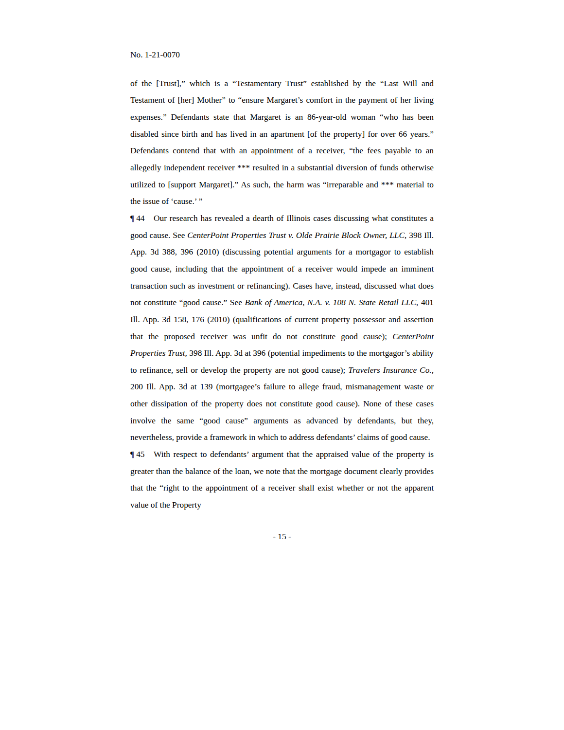No. 1-21-0070
of the [Trust],” which is a “Testamentary Trust” established by the “Last Will and Testament of [her] Mother” to “ensure Margaret’s comfort in the payment of her living expenses.” Defendants state that Margaret is an 86-year-old woman “who has been disabled since birth and has lived in an apartment [of the property] for over 66 years.” Defendants contend that with an appointment of a receiver, “the fees payable to an allegedly independent receiver *** resulted in a substantial diversion of funds otherwise utilized to [support Margaret].” As such, the harm was “irreparable and *** material to the issue of ‘cause.’ ”
¶ 44 Our research has revealed a dearth of Illinois cases discussing what constitutes a good cause. See CenterPoint Properties Trust v. Olde Prairie Block Owner, LLC, 398 Ill. App. 3d 388, 396 (2010) (discussing potential arguments for a mortgagor to establish good cause, including that the appointment of a receiver would impede an imminent transaction such as investment or refinancing). Cases have, instead, discussed what does not constitute “good cause.” See Bank of America, N.A. v. 108 N. State Retail LLC, 401 Ill. App. 3d 158, 176 (2010) (qualifications of current property possessor and assertion that the proposed receiver was unfit do not constitute good cause); CenterPoint Properties Trust, 398 Ill. App. 3d at 396 (potential impediments to the mortgagor’s ability to refinance, sell or develop the property are not good cause); Travelers Insurance Co., 200 Ill. App. 3d at 139 (mortgagee’s failure to allege fraud, mismanagement waste or other dissipation of the property does not constitute good cause). None of these cases involve the same “good cause” arguments as advanced by defendants, but they, nevertheless, provide a framework in which to address defendants’ claims of good cause.
¶ 45 With respect to defendants’ argument that the appraised value of the property is greater than the balance of the loan, we note that the mortgage document clearly provides that the “right to the appointment of a receiver shall exist whether or not the apparent value of the Property
- 15 -